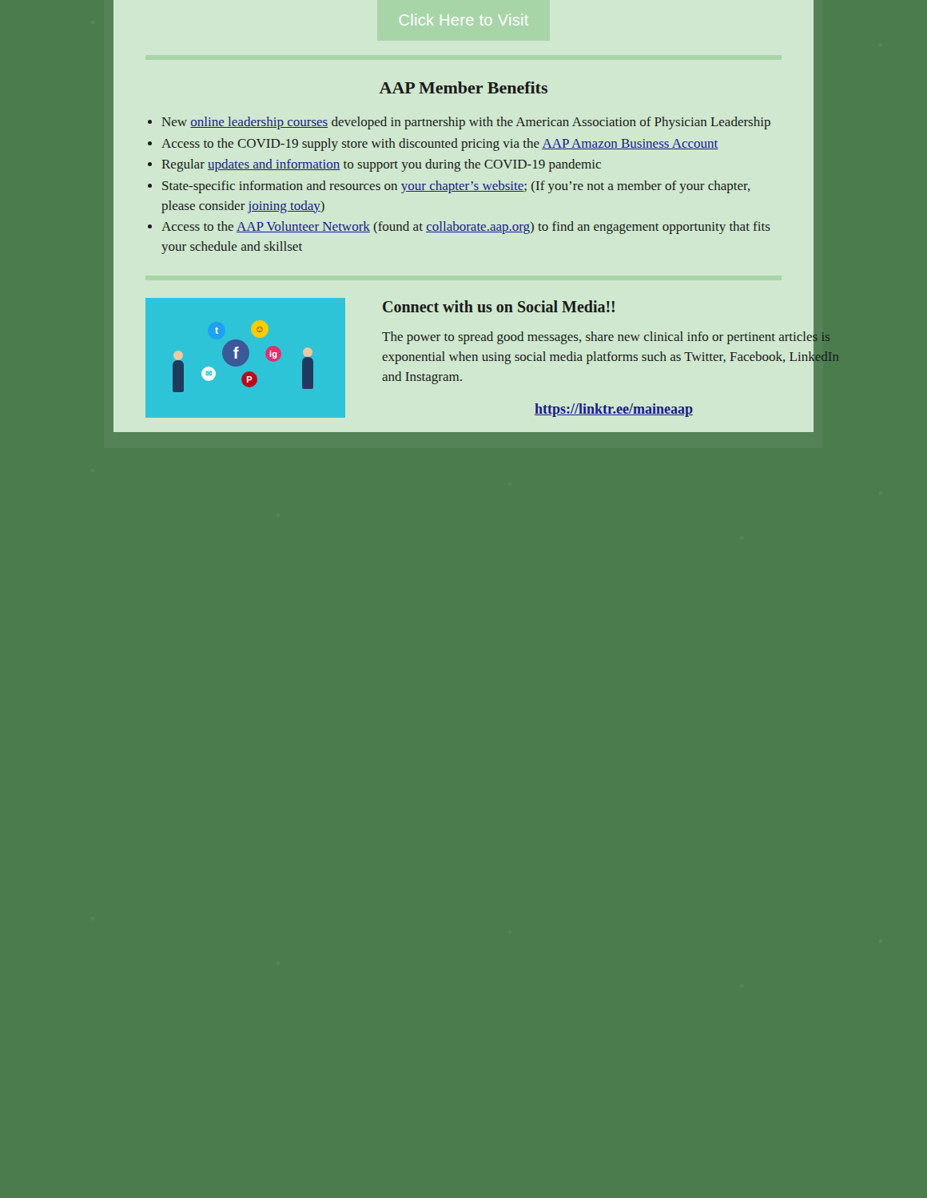Click Here to Visit
AAP Member Benefits
New online leadership courses developed in partnership with the American Association of Physician Leadership
Access to the COVID-19 supply store with discounted pricing via the AAP Amazon Business Account
Regular updates and information to support you during the COVID-19 pandemic
State-specific information and resources on your chapter’s website; (If you’re not a member of your chapter, please consider joining today)
Access to the AAP Volunteer Network (found at collaborate.aap.org) to find an engagement opportunity that fits your schedule and skillset
f t ☺ ig P ✉
Connect with us on Social Media!!
The power to spread good messages, share new clinical info or pertinent articles is exponential when using social media platforms such as Twitter, Facebook, LinkedIn and Instagram.
https://linktr.ee/maineaap